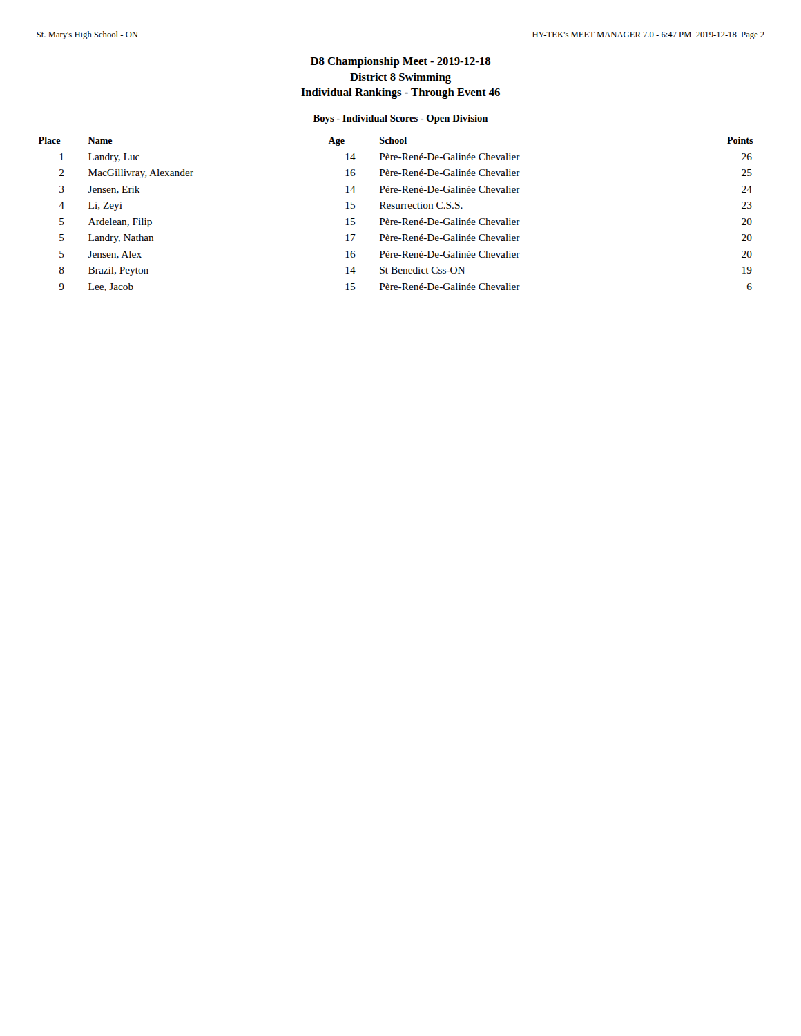St. Mary's High School - ON
HY-TEK's MEET MANAGER 7.0 - 6:47 PM 2019-12-18 Page 2
D8 Championship Meet - 2019-12-18
District 8 Swimming
Individual Rankings - Through Event 46
Boys - Individual Scores - Open Division
| Place | Name | Age | School | Points |
| --- | --- | --- | --- | --- |
| 1 | Landry, Luc | 14 | Père-René-De-Galinée Chevalier | 26 |
| 2 | MacGillivray, Alexander | 16 | Père-René-De-Galinée Chevalier | 25 |
| 3 | Jensen, Erik | 14 | Père-René-De-Galinée Chevalier | 24 |
| 4 | Li, Zeyi | 15 | Resurrection C.S.S. | 23 |
| 5 | Ardelean, Filip | 15 | Père-René-De-Galinée Chevalier | 20 |
| 5 | Landry, Nathan | 17 | Père-René-De-Galinée Chevalier | 20 |
| 5 | Jensen, Alex | 16 | Père-René-De-Galinée Chevalier | 20 |
| 8 | Brazil, Peyton | 14 | St Benedict Css-ON | 19 |
| 9 | Lee, Jacob | 15 | Père-René-De-Galinée Chevalier | 6 |